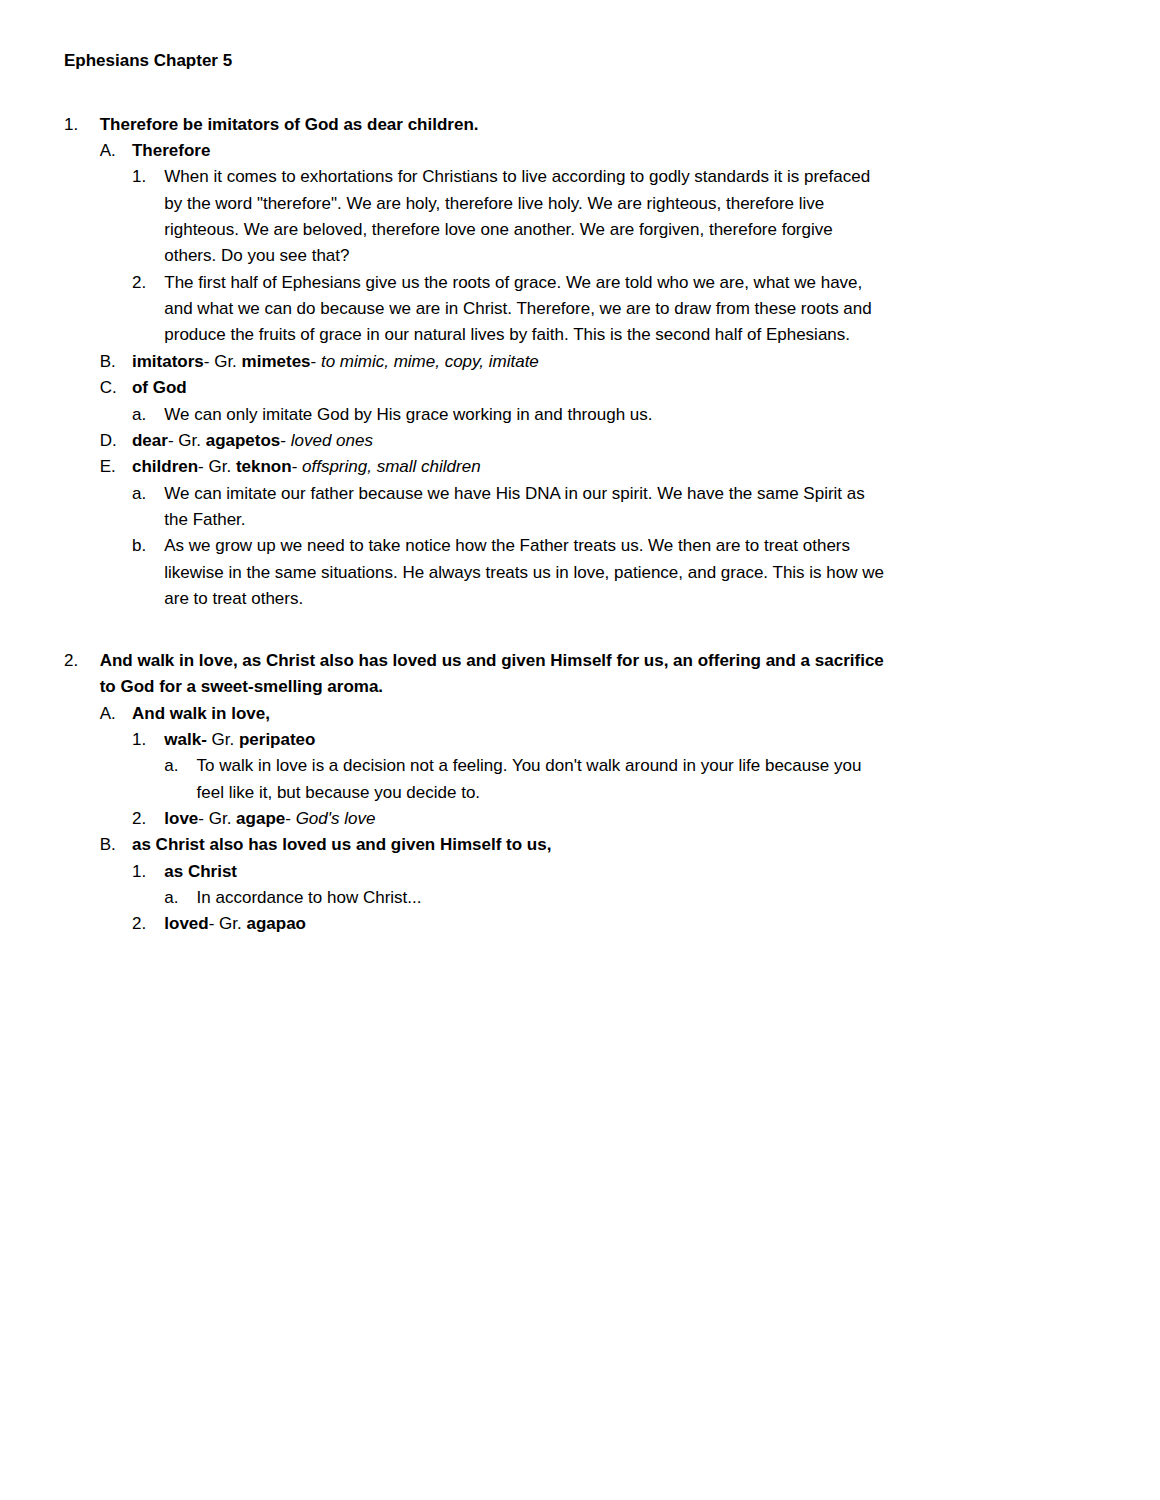Ephesians Chapter 5
1. Therefore be imitators of God as dear children.
A. Therefore
1. When it comes to exhortations for Christians to live according to godly standards it is prefaced by the word "therefore". We are holy, therefore live holy. We are righteous, therefore live righteous. We are beloved, therefore love one another. We are forgiven, therefore forgive others. Do you see that?
2. The first half of Ephesians give us the roots of grace. We are told who we are, what we have, and what we can do because we are in Christ. Therefore, we are to draw from these roots and produce the fruits of grace in our natural lives by faith. This is the second half of Ephesians.
B. imitators- Gr. mimetes- to mimic, mime, copy, imitate
C. of God
a. We can only imitate God by His grace working in and through us.
D. dear- Gr. agapetos- loved ones
E. children- Gr. teknon- offspring, small children
a. We can imitate our father because we have His DNA in our spirit. We have the same Spirit as the Father.
b. As we grow up we need to take notice how the Father treats us. We then are to treat others likewise in the same situations. He always treats us in love, patience, and grace. This is how we are to treat others.
2. And walk in love, as Christ also has loved us and given Himself for us, an offering and a sacrifice to God for a sweet-smelling aroma.
A. And walk in love,
1. walk- Gr. peripateo
a. To walk in love is a decision not a feeling. You don't walk around in your life because you feel like it, but because you decide to.
2. love- Gr. agape- God's love
B. as Christ also has loved us and given Himself to us,
1. as Christ
a. In accordance to how Christ...
2. loved- Gr. agapao